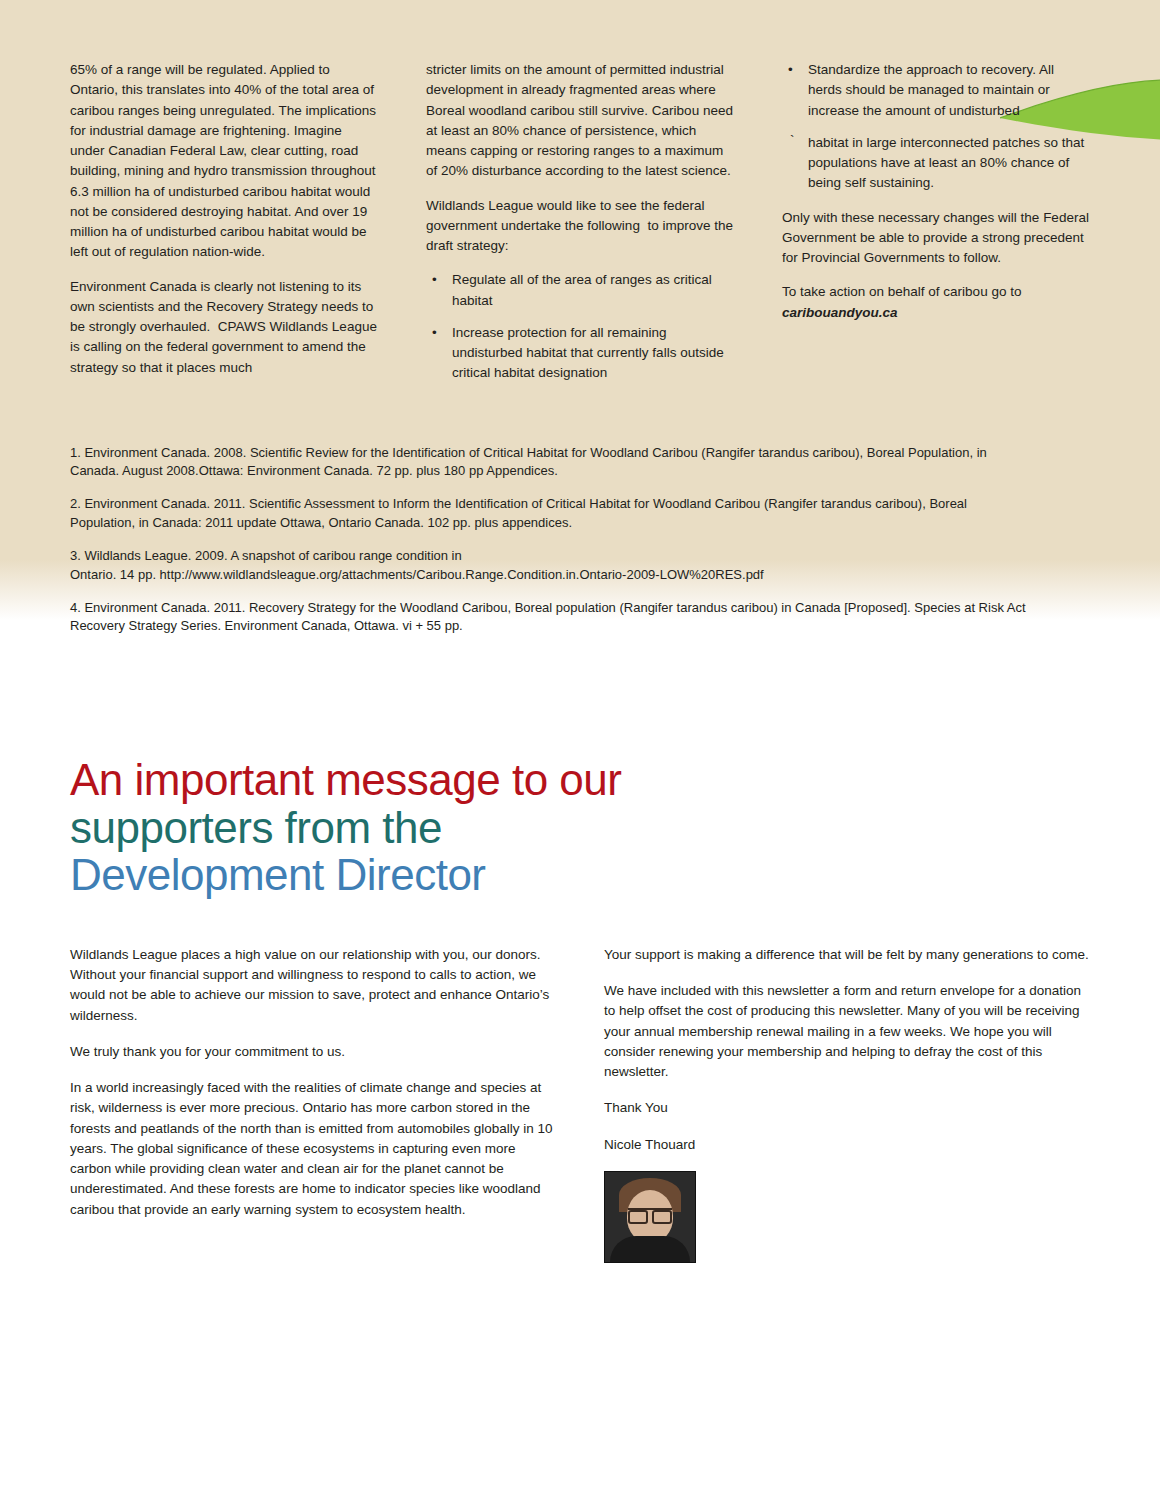65% of a range will be regulated. Applied to Ontario, this translates into 40% of the total area of caribou ranges being unregulated. The implications for industrial damage are frightening. Imagine under Canadian Federal Law, clear cutting, road building, mining and hydro transmission throughout 6.3 million ha of undisturbed caribou habitat would not be considered destroying habitat. And over 19 million ha of undisturbed caribou habitat would be left out of regulation nation-wide.
Environment Canada is clearly not listening to its own scientists and the Recovery Strategy needs to be strongly overhauled. CPAWS Wildlands League is calling on the federal government to amend the strategy so that it places much
stricter limits on the amount of permitted industrial development in already fragmented areas where Boreal woodland caribou still survive. Caribou need at least an 80% chance of persistence, which means capping or restoring ranges to a maximum of 20% disturbance according to the latest science.
Wildlands League would like to see the federal government undertake the following to improve the draft strategy:
Regulate all of the area of ranges as critical habitat
Increase protection for all remaining undisturbed habitat that currently falls outside critical habitat designation
Standardize the approach to recovery. All herds should be managed to maintain or increase the amount of undisturbed
habitat in large interconnected patches so that populations have at least an 80% chance of being self sustaining.
Only with these necessary changes will the Federal Government be able to provide a strong precedent for Provincial Governments to follow.
To take action on behalf of caribou go to caribouandyou.ca
1. Environment Canada. 2008. Scientific Review for the Identification of Critical Habitat for Woodland Caribou (Rangifer tarandus caribou), Boreal Population, in Canada. August 2008.Ottawa: Environment Canada. 72 pp. plus 180 pp Appendices.
2. Environment Canada. 2011. Scientific Assessment to Inform the Identification of Critical Habitat for Woodland Caribou (Rangifer tarandus caribou), Boreal Population, in Canada: 2011 update Ottawa, Ontario Canada. 102 pp. plus appendices.
3. Wildlands League. 2009. A snapshot of caribou range condition in
Ontario. 14 pp. http://www.wildlandsleague.org/attachments/Caribou.Range.Condition.in.Ontario-2009-LOW%20RES.pdf
4. Environment Canada. 2011. Recovery Strategy for the Woodland Caribou, Boreal population (Rangifer tarandus caribou) in Canada [Proposed]. Species at Risk Act Recovery Strategy Series. Environment Canada, Ottawa. vi + 55 pp.
An important message to our supporters from the Development Director
Wildlands League places a high value on our relationship with you, our donors. Without your financial support and willingness to respond to calls to action, we would not be able to achieve our mission to save, protect and enhance Ontario’s wilderness.
We truly thank you for your commitment to us.
In a world increasingly faced with the realities of climate change and species at risk, wilderness is ever more precious. Ontario has more carbon stored in the forests and peatlands of the north than is emitted from automobiles globally in 10 years. The global significance of these ecosystems in capturing even more carbon while providing clean water and clean air for the planet cannot be underestimated. And these forests are home to indicator species like woodland caribou that provide an early warning system to ecosystem health.
Your support is making a difference that will be felt by many generations to come.
We have included with this newsletter a form and return envelope for a donation to help offset the cost of producing this newsletter. Many of you will be receiving your annual membership renewal mailing in a few weeks. We hope you will consider renewing your membership and helping to defray the cost of this newsletter.
Thank You
Nicole Thouard